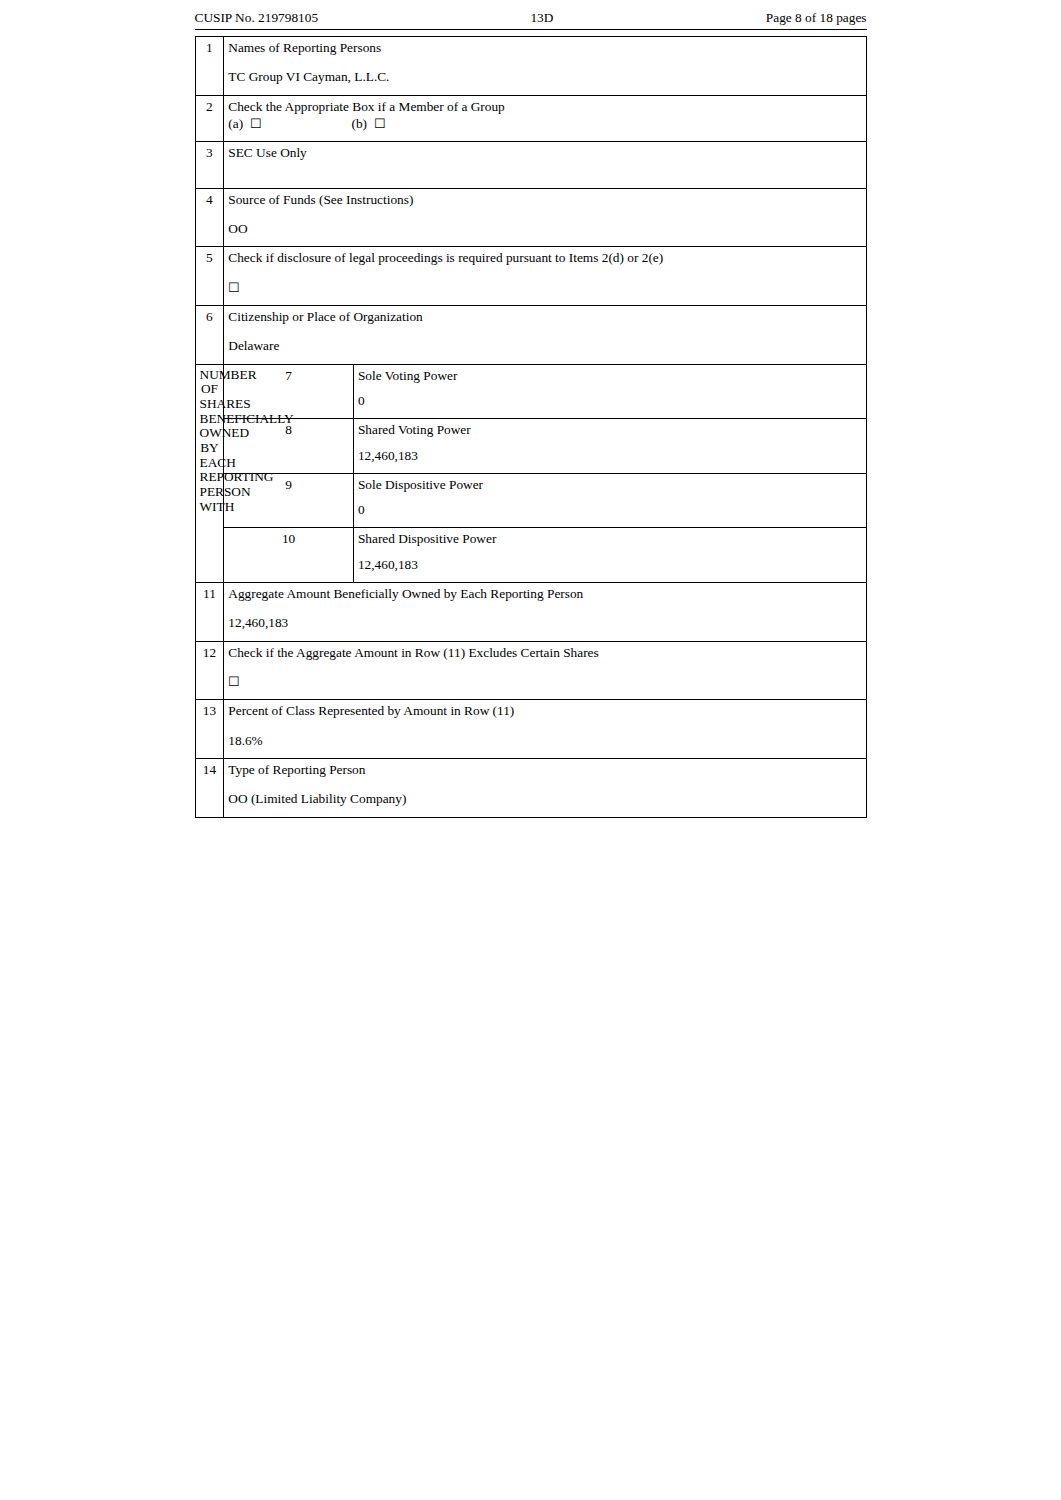CUSIP No. 219798105
13D
Page 8 of 18 pages
| 1 | Names of Reporting Persons TC Group VI Cayman, L.L.C. |
| 2 | Check the Appropriate Box if a Member of a Group (a) ☐ (b) ☐ |
| 3 | SEC Use Only |
| 4 | Source of Funds (See Instructions) OO |
| 5 | Check if disclosure of legal proceedings is required pursuant to Items 2(d) or 2(e) ☐ |
| 6 | Citizenship or Place of Organization Delaware |
| NUMBER OF SHARES BENEFICIALLY OWNED BY EACH REPORTING PERSON WITH | 7 | Sole Voting Power 0 |
| 8 | Shared Voting Power 12,460,183 |
| 9 | Sole Dispositive Power 0 |
| 10 | Shared Dispositive Power 12,460,183 |
| 11 | Aggregate Amount Beneficially Owned by Each Reporting Person 12,460,183 |
| 12 | Check if the Aggregate Amount in Row (11) Excludes Certain Shares ☐ |
| 13 | Percent of Class Represented by Amount in Row (11) 18.6% |
| 14 | Type of Reporting Person OO (Limited Liability Company) |